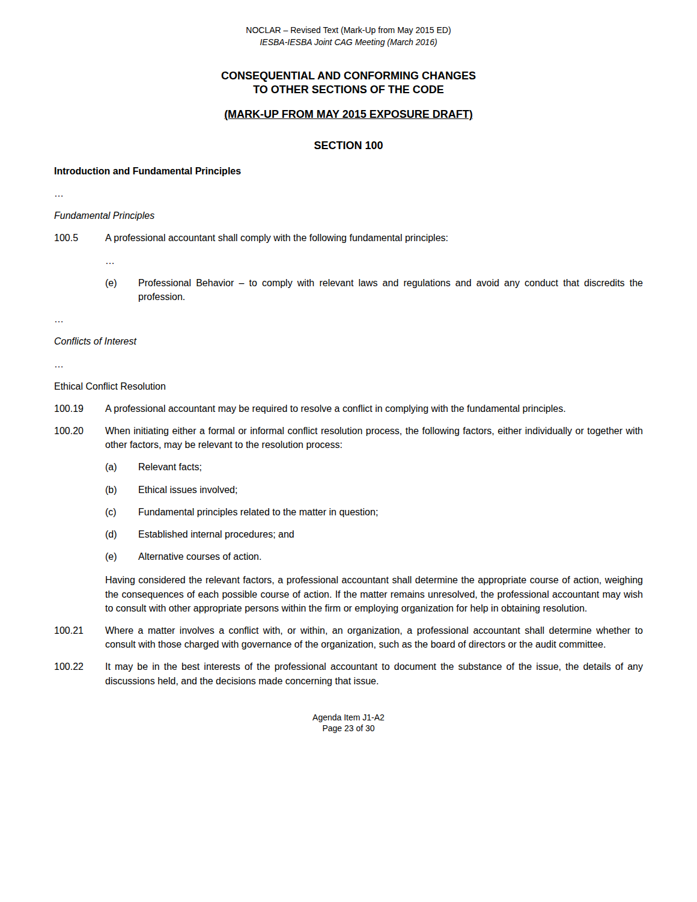NOCLAR – Revised Text (Mark-Up from May 2015 ED)
IESBA-IESBA Joint CAG Meeting (March 2016)
CONSEQUENTIAL AND CONFORMING CHANGES
TO OTHER SECTIONS OF THE CODE
(MARK-UP FROM MAY 2015 EXPOSURE DRAFT)
SECTION 100
Introduction and Fundamental Principles
…
Fundamental Principles
100.5
A professional accountant shall comply with the following fundamental principles:
…
(e)
Professional Behavior – to comply with relevant laws and regulations and avoid any conduct that discredits the profession.
…
Conflicts of Interest
…
Ethical Conflict Resolution
100.19
A professional accountant may be required to resolve a conflict in complying with the fundamental principles.
100.20
When initiating either a formal or informal conflict resolution process, the following factors, either individually or together with other factors, may be relevant to the resolution process:
(a)
Relevant facts;
(b)
Ethical issues involved;
(c)
Fundamental principles related to the matter in question;
(d)
Established internal procedures; and
(e)
Alternative courses of action.
Having considered the relevant factors, a professional accountant shall determine the appropriate course of action, weighing the consequences of each possible course of action. If the matter remains unresolved, the professional accountant may wish to consult with other appropriate persons within the firm or employing organization for help in obtaining resolution.
100.21
Where a matter involves a conflict with, or within, an organization, a professional accountant shall determine whether to consult with those charged with governance of the organization, such as the board of directors or the audit committee.
100.22
It may be in the best interests of the professional accountant to document the substance of the issue, the details of any discussions held, and the decisions made concerning that issue.
Agenda Item J1-A2
Page 23 of 30